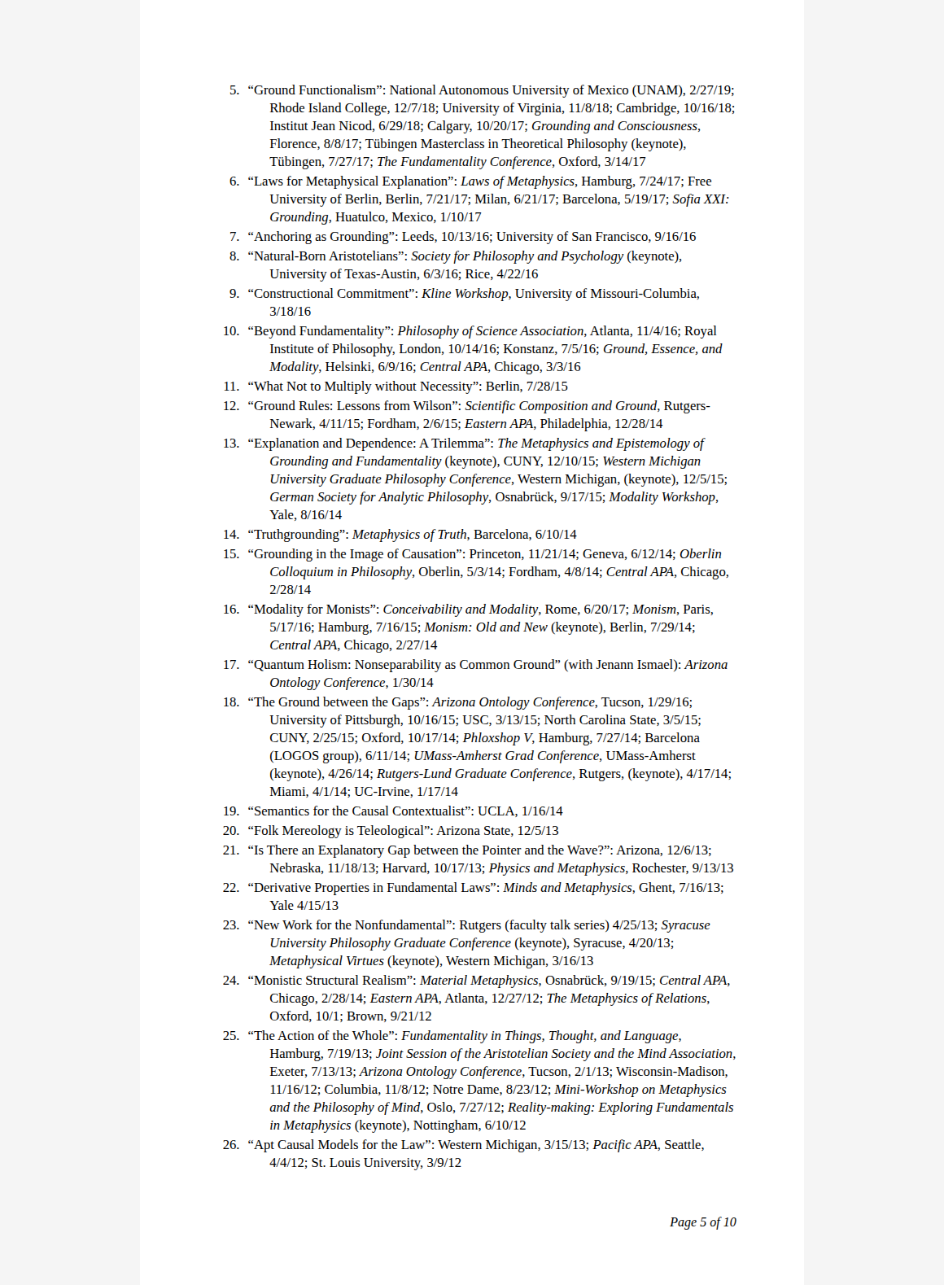“Ground Functionalism”: National Autonomous University of Mexico (UNAM), 2/27/19; Rhode Island College, 12/7/18; University of Virginia, 11/8/18; Cambridge, 10/16/18; Institut Jean Nicod, 6/29/18; Calgary, 10/20/17; Grounding and Consciousness, Florence, 8/8/17; Tübingen Masterclass in Theoretical Philosophy (keynote), Tübingen, 7/27/17; The Fundamentality Conference, Oxford, 3/14/17
“Laws for Metaphysical Explanation”: Laws of Metaphysics, Hamburg, 7/24/17; Free University of Berlin, Berlin, 7/21/17; Milan, 6/21/17; Barcelona, 5/19/17; Sofia XXI: Grounding, Huatulco, Mexico, 1/10/17
“Anchoring as Grounding”: Leeds, 10/13/16; University of San Francisco, 9/16/16
“Natural-Born Aristotelians”: Society for Philosophy and Psychology (keynote), University of Texas-Austin, 6/3/16; Rice, 4/22/16
“Constructional Commitment”: Kline Workshop, University of Missouri-Columbia, 3/18/16
“Beyond Fundamentality”: Philosophy of Science Association, Atlanta, 11/4/16; Royal Institute of Philosophy, London, 10/14/16; Konstanz, 7/5/16; Ground, Essence, and Modality, Helsinki, 6/9/16; Central APA, Chicago, 3/3/16
“What Not to Multiply without Necessity”: Berlin, 7/28/15
“Ground Rules: Lessons from Wilson”: Scientific Composition and Ground, Rutgers-Newark, 4/11/15; Fordham, 2/6/15; Eastern APA, Philadelphia, 12/28/14
“Explanation and Dependence: A Trilemma”: The Metaphysics and Epistemology of Grounding and Fundamentality (keynote), CUNY, 12/10/15; Western Michigan University Graduate Philosophy Conference, Western Michigan, (keynote), 12/5/15; German Society for Analytic Philosophy, Osnabrück, 9/17/15; Modality Workshop, Yale, 8/16/14
“Truthgrounding”: Metaphysics of Truth, Barcelona, 6/10/14
“Grounding in the Image of Causation”: Princeton, 11/21/14; Geneva, 6/12/14; Oberlin Colloquium in Philosophy, Oberlin, 5/3/14; Fordham, 4/8/14; Central APA, Chicago, 2/28/14
“Modality for Monists”: Conceivability and Modality, Rome, 6/20/17; Monism, Paris, 5/17/16; Hamburg, 7/16/15; Monism: Old and New (keynote), Berlin, 7/29/14; Central APA, Chicago, 2/27/14
“Quantum Holism: Nonseparability as Common Ground” (with Jenann Ismael): Arizona Ontology Conference, 1/30/14
“The Ground between the Gaps”: Arizona Ontology Conference, Tucson, 1/29/16; University of Pittsburgh, 10/16/15; USC, 3/13/15; North Carolina State, 3/5/15; CUNY, 2/25/15; Oxford, 10/17/14; Phloxshop V, Hamburg, 7/27/14; Barcelona (LOGOS group), 6/11/14; UMass-Amherst Grad Conference, UMass-Amherst (keynote), 4/26/14; Rutgers-Lund Graduate Conference, Rutgers, (keynote), 4/17/14; Miami, 4/1/14; UC-Irvine, 1/17/14
“Semantics for the Causal Contextualist”: UCLA, 1/16/14
“Folk Mereology is Teleological”: Arizona State, 12/5/13
“Is There an Explanatory Gap between the Pointer and the Wave?”: Arizona, 12/6/13; Nebraska, 11/18/13; Harvard, 10/17/13; Physics and Metaphysics, Rochester, 9/13/13
“Derivative Properties in Fundamental Laws”: Minds and Metaphysics, Ghent, 7/16/13; Yale 4/15/13
“New Work for the Nonfundamental”: Rutgers (faculty talk series) 4/25/13; Syracuse University Philosophy Graduate Conference (keynote), Syracuse, 4/20/13; Metaphysical Virtues (keynote), Western Michigan, 3/16/13
“Monistic Structural Realism”: Material Metaphysics, Osnabrück, 9/19/15; Central APA, Chicago, 2/28/14; Eastern APA, Atlanta, 12/27/12; The Metaphysics of Relations, Oxford, 10/1; Brown, 9/21/12
“The Action of the Whole”: Fundamentality in Things, Thought, and Language, Hamburg, 7/19/13; Joint Session of the Aristotelian Society and the Mind Association, Exeter, 7/13/13; Arizona Ontology Conference, Tucson, 2/1/13; Wisconsin-Madison, 11/16/12; Columbia, 11/8/12; Notre Dame, 8/23/12; Mini-Workshop on Metaphysics and the Philosophy of Mind, Oslo, 7/27/12; Reality-making: Exploring Fundamentals in Metaphysics (keynote), Nottingham, 6/10/12
“Apt Causal Models for the Law”: Western Michigan, 3/15/13; Pacific APA, Seattle, 4/4/12; St. Louis University, 3/9/12
Page 5 of 10